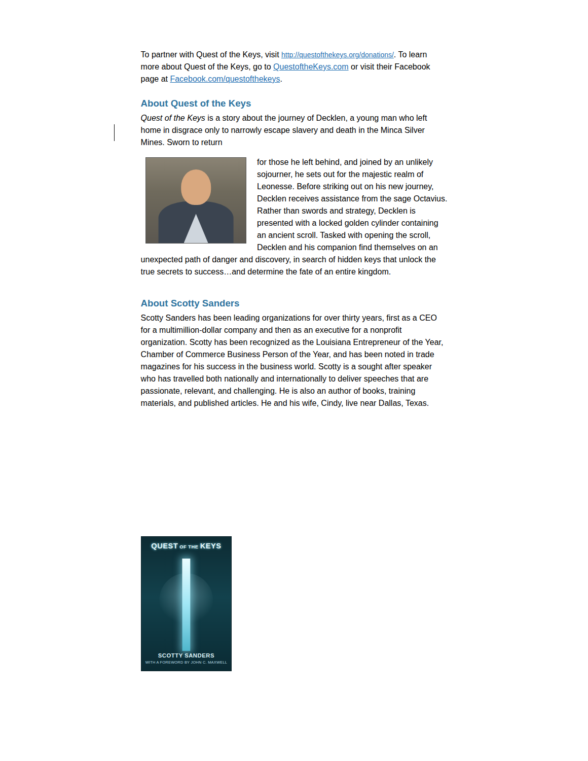To partner with Quest of the Keys, visit http://questofthekeys.org/donations/. To learn more about Quest of the Keys, go to QuestoftheKeys.com or visit their Facebook page at Facebook.com/questofthekeys.
About Quest of the Keys
Quest of the Keys is a story about the journey of Decklen, a young man who left home in disgrace only to narrowly escape slavery and death in the Minca Silver Mines. Sworn to return
for those he left behind, and joined by an unlikely sojourner, he sets out for the majestic realm of Leonesse. Before striking out on his new journey, Decklen receives assistance from the sage Octavius. Rather than swords and strategy, Decklen is presented with a locked golden cylinder containing an ancient scroll. Tasked with opening the scroll, Decklen and his companion find themselves on an unexpected path of danger and discovery, in search of hidden keys that unlock the true secrets to success…and determine the fate of an entire kingdom.
About Scotty Sanders
Scotty Sanders has been leading organizations for over thirty years, first as a CEO for a multimillion-dollar company and then as an executive for a nonprofit organization. Scotty has been recognized as the Louisiana Entrepreneur of the Year, Chamber of Commerce Business Person of the Year, and has been noted in trade magazines for his success in the business world. Scotty is a sought after speaker who has travelled both nationally and internationally to deliver speeches that are passionate, relevant, and challenging. He is also an author of books, training materials, and published articles. He and his wife, Cindy, live near Dallas, Texas.
QUEST OF THE KEYS
SCOTTY SANDERS
WITH A FOREWORD BY JOHN C. MAXWELL